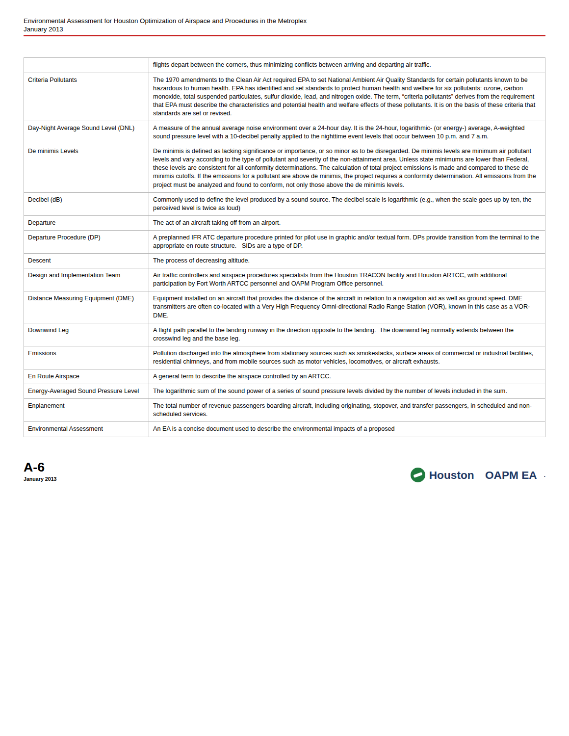Environmental Assessment for Houston Optimization of Airspace and Procedures in the Metroplex
January 2013
| | flights depart between the corners, thus minimizing conflicts between arriving and departing air traffic. |
| Criteria Pollutants | The 1970 amendments to the Clean Air Act required EPA to set National Ambient Air Quality Standards for certain pollutants known to be hazardous to human health. EPA has identified and set standards to protect human health and welfare for six pollutants: ozone, carbon monoxide, total suspended particulates, sulfur dioxide, lead, and nitrogen oxide. The term, “criteria pollutants” derives from the requirement that EPA must describe the characteristics and potential health and welfare effects of these pollutants. It is on the basis of these criteria that standards are set or revised. |
| Day-Night Average Sound Level (DNL) | A measure of the annual average noise environment over a 24-hour day. It is the 24-hour, logarithmic- (or energy-) average, A-weighted sound pressure level with a 10-decibel penalty applied to the nighttime event levels that occur between 10 p.m. and 7 a.m. |
| De minimis Levels | De minimis is defined as lacking significance or importance, or so minor as to be disregarded. De minimis levels are minimum air pollutant levels and vary according to the type of pollutant and severity of the non-attainment area. Unless state minimums are lower than Federal, these levels are consistent for all conformity determinations. The calculation of total project emissions is made and compared to these de minimis cutoffs. If the emissions for a pollutant are above de minimis, the project requires a conformity determination. All emissions from the project must be analyzed and found to conform, not only those above the de minimis levels. |
| Decibel (dB) | Commonly used to define the level produced by a sound source. The decibel scale is logarithmic (e.g., when the scale goes up by ten, the perceived level is twice as loud) |
| Departure | The act of an aircraft taking off from an airport. |
| Departure Procedure (DP) | A preplanned IFR ATC departure procedure printed for pilot use in graphic and/or textual form. DPs provide transition from the terminal to the appropriate en route structure. SIDs are a type of DP. |
| Descent | The process of decreasing altitude. |
| Design and Implementation Team | Air traffic controllers and airspace procedures specialists from the Houston TRACON facility and Houston ARTCC, with additional participation by Fort Worth ARTCC personnel and OAPM Program Office personnel. |
| Distance Measuring Equipment (DME) | Equipment installed on an aircraft that provides the distance of the aircraft in relation to a navigation aid as well as ground speed. DME transmitters are often co-located with a Very High Frequency Omni-directional Radio Range Station (VOR), known in this case as a VOR-DME. |
| Downwind Leg | A flight path parallel to the landing runway in the direction opposite to the landing. The downwind leg normally extends between the crosswind leg and the base leg. |
| Emissions | Pollution discharged into the atmosphere from stationary sources such as smokestacks, surface areas of commercial or industrial facilities, residential chimneys, and from mobile sources such as motor vehicles, locomotives, or aircraft exhausts. |
| En Route Airspace | A general term to describe the airspace controlled by an ARTCC. |
| Energy-Averaged Sound Pressure Level | The logarithmic sum of the sound power of a series of sound pressure levels divided by the number of levels included in the sum. |
| Enplanement | The total number of revenue passengers boarding aircraft, including originating, stopover, and transfer passengers, in scheduled and non-scheduled services. |
| Environmental Assessment | An EA is a concise document used to describe the environmental impacts of a proposed |
A-6
January 2013
Houston OAPM EA .